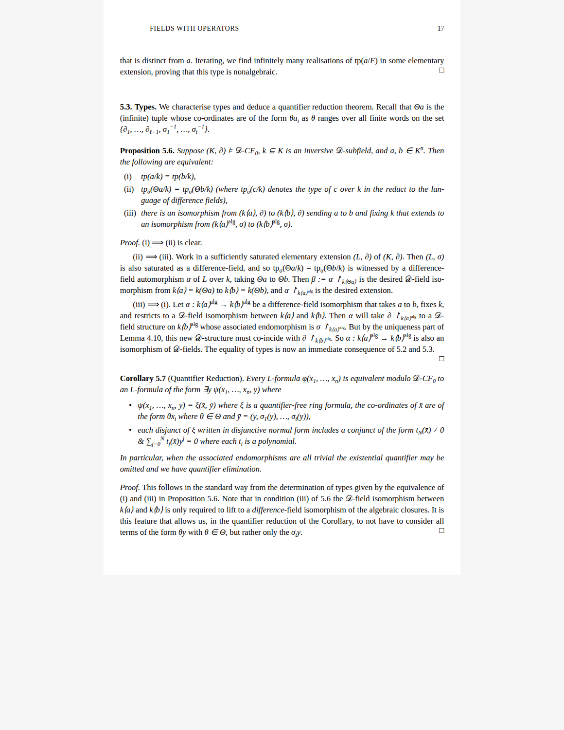FIELDS WITH OPERATORS 17
that is distinct from a. Iterating, we find infinitely many realisations of tp(a/F) in some elementary extension, proving that this type is nonalgebraic.
5.3. Types. We characterise types and deduce a quantifier reduction theorem. Recall that Θa is the (infinite) tuple whose co-ordinates are of the form θai as θ ranges over all finite words on the set {∂1, …, ∂ℓ−1, σ1−1, …, σt−1}.
Proposition 5.6. Suppose (K, ∂) ⊧ 𝒟-CF0, k ⊆ K is an inversive 𝒟-subfield, and a, b ∈ Kn. Then the following are equivalent:
(i) tp(a/k) = tp(b/k),
(ii) tpσ(Θa/k) = tpσ(Θb/k) (where tpσ(c/k) denotes the type of c over k in the reduct to the language of difference fields),
(iii) there is an isomorphism from (k⟨a⟩, ∂) to (k⟨b⟩, ∂) sending a to b and fixing k that extends to an isomorphism from (k⟨a⟩alg, σ) to (k⟨b⟩alg, σ).
Proof. (i) ⟹ (ii) is clear.
(ii) ⟹ (iii). Work in a sufficiently saturated elementary extension (L, ∂) of (K, ∂). Then (L, σ) is also saturated as a difference-field, and so tpσ(Θa/k) = tpσ(Θb/k) is witnessed by a difference-field automorphism α of L over k, taking Θa to Θb. Then β := α ↾k⟨Θa⟩ is the desired 𝒟-field isomorphism from k⟨a⟩ = k(Θa) to k⟨b⟩ = k(Θb), and α ↾k⟨a⟩alg is the desired extension.
(iii) ⟹ (i). Let α : k⟨a⟩alg → k⟨b⟩alg be a difference-field isomorphism that takes a to b, fixes k, and restricts to a 𝒟-field isomorphism between k⟨a⟩ and k⟨b⟩. Then α will take ∂ ↾k⟨a⟩alg to a 𝒟-field structure on k⟨b⟩alg whose associated endomorphism is σ ↾k⟨a⟩alg. But by the uniqueness part of Lemma 4.10, this new 𝒟-structure must co-incide with ∂ ↾k⟨b⟩alg. So α : k⟨a⟩alg → k⟨b⟩alg is also an isomorphism of 𝒟-fields. The equality of types is now an immediate consequence of 5.2 and 5.3.
Corollary 5.7 (Quantifier Reduction). Every L-formula φ(x1, …, xn) is equivalent modulo 𝒟-CF0 to an L-formula of the form ∃y ψ(x1, …, xn, y) where
ψ(x1, …, xn, y) = ξ(x̄, ȳ) where ξ is a quantifier-free ring formula, the co-ordinates of x̄ are of the form θxi where θ ∈ Θ and ȳ = (y, σ1(y), …, σt(y)),
each disjunct of ξ written in disjunctive normal form includes a conjunct of the form tN(x̄) ≠ 0 & ∑j=0N tj(x̄)yj = 0 where each ti is a polynomial.
In particular, when the associated endomorphisms are all trivial the existential quantifier may be omitted and we have quantifier elimination.
Proof. This follows in the standard way from the determination of types given by the equivalence of (i) and (iii) in Proposition 5.6. Note that in condition (iii) of 5.6 the 𝒟-field isomorphism between k⟨a⟩ and k⟨b⟩ is only required to lift to a difference-field isomorphism of the algebraic closures. It is this feature that allows us, in the quantifier reduction of the Corollary, to not have to consider all terms of the form θy with θ ∈ Θ, but rather only the σiy.